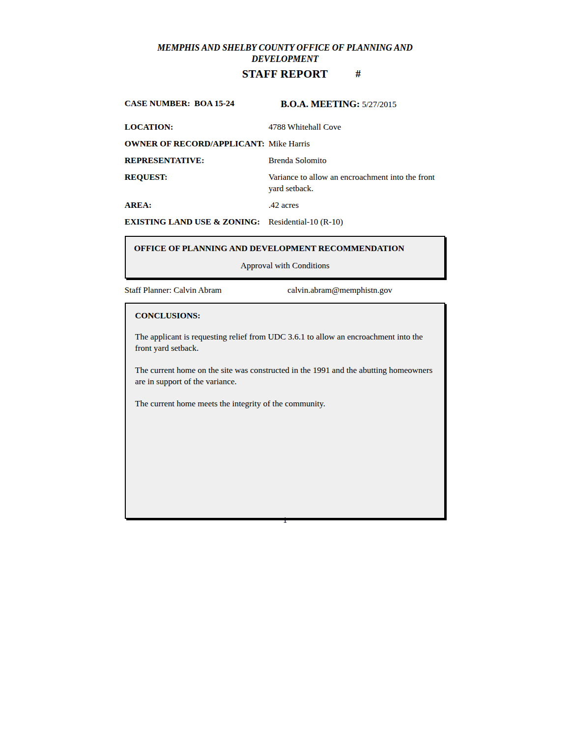MEMPHIS AND SHELBY COUNTY OFFICE OF PLANNING AND
DEVELOPMENT
STAFF REPORT#
| CASE NUMBER: BOA 15-24 | B.O.A. MEETING: 5/27/2015 |
| LOCATION: | 4788 Whitehall Cove |
| OWNER OF RECORD/APPLICANT: | Mike Harris |
| REPRESENTATIVE: | Brenda Solomito |
| REQUEST: | Variance to allow an encroachment into the front yard setback. |
| AREA: | .42 acres |
| EXISTING LAND USE & ZONING: | Residential-10 (R-10) |
OFFICE OF PLANNING AND DEVELOPMENT RECOMMENDATION
Approval with Conditions
Staff Planner: Calvin Abram calvin.abram@memphistn.gov
CONCLUSIONS:
The applicant is requesting relief from UDC 3.6.1 to allow an encroachment into the front yard setback.
The current home on the site was constructed in the 1991 and the abutting homeowners are in support of the variance.
The current home meets the integrity of the community.
1